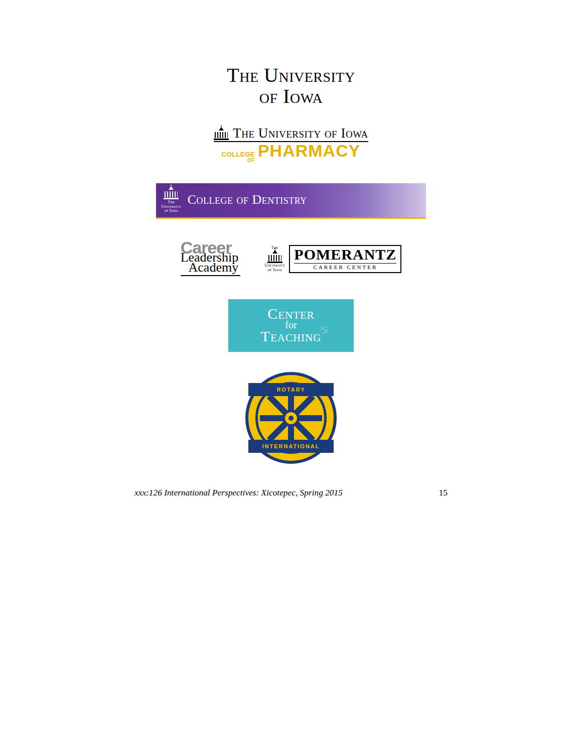The University of Iowa
The University of Iowa
COLLEGEOF PHARMACY
The
University
of Iowa
College of Dentistry
Career LeadershipAcademy
The University of Iowa
POMERANTZ
CAREER CENTER
Center for Teaching
ROTARY
INTERNATIONAL
xxx:126 International Perspectives: Xicotepec, Spring 2015 15